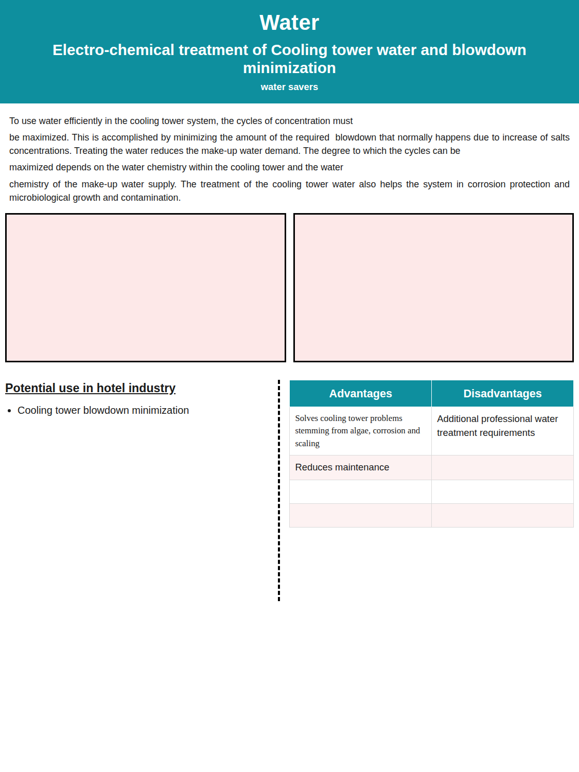Water
Electro-chemical treatment of Cooling tower water and blowdown minimization
water savers
To use water efficiently in the cooling tower system, the cycles of concentration must
be maximized. This is accomplished by minimizing the amount of the required blowdown that normally happens due to increase of salts concentrations. Treating the water reduces the make-up water demand. The degree to which the cycles can be
maximized depends on the water chemistry within the cooling tower and the water
chemistry of the make-up water supply. The treatment of the cooling tower water also helps the system in corrosion protection and microbiological growth and contamination.
Potential use in hotel industry
Cooling tower blowdown minimization
| Advantages | Disadvantages |
| --- | --- |
| Solves cooling tower problems stemming from algae, corrosion and scaling | Additional professional water treatment requirements |
| Reduces maintenance | |